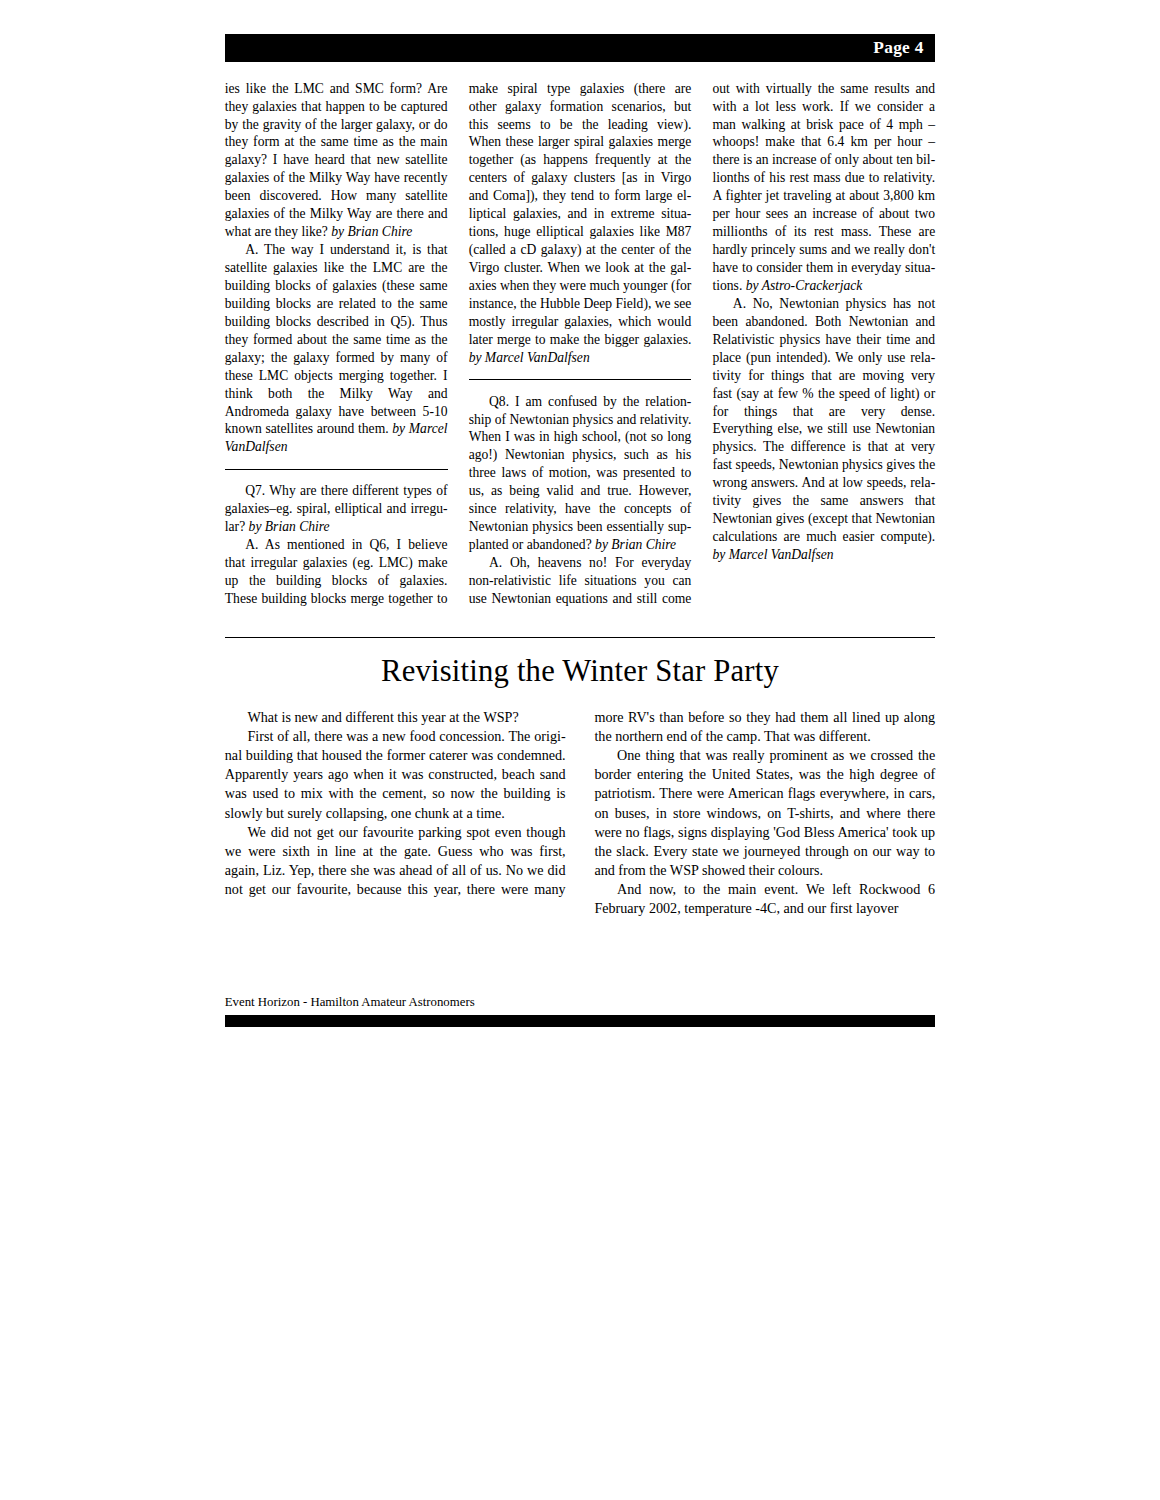Page 4
ies like the LMC and SMC form? Are they galaxies that happen to be captured by the gravity of the larger galaxy, or do they form at the same time as the main galaxy? I have heard that new satellite galaxies of the Milky Way have recently been discovered. How many satellite galaxies of the Milky Way are there and what are they like? by Brian Chire
A. The way I understand it, is that satellite galaxies like the LMC are the building blocks of galaxies (these same building blocks are related to the same building blocks described in Q5). Thus they formed about the same time as the galaxy; the galaxy formed by many of these LMC objects merging together. I think both the Milky Way and Andromeda galaxy have between 5-10 known satellites around them. by Marcel VanDalfsen
Q7. Why are there different types of galaxies–eg. spiral, elliptical and irregular? by Brian Chire
A. As mentioned in Q6, I believe that irregular galaxies (eg. LMC) make up the building blocks of galaxies. These building blocks merge together to make spiral type galaxies (there are other galaxy formation scenarios, but this seems to be the leading view). When these larger spiral galaxies merge together (as happens frequently at the centers of galaxy clusters [as in Virgo and Coma]), they tend to form large elliptical galaxies, and in extreme situations, huge elliptical galaxies like M87 (called a cD galaxy) at the center of the Virgo cluster. When we look at the galaxies when they were much younger (for instance, the Hubble Deep Field), we see mostly irregular galaxies, which would later merge to make the bigger galaxies. by Marcel VanDalfsen
Q8. I am confused by the relationship of Newtonian physics and relativity. When I was in high school, (not so long ago!) Newtonian physics, such as his three laws of motion, was presented to us, as being valid and true. However, since relativity, have the concepts of Newtonian physics been essentially supplanted or abandoned? by Brian Chire
A. Oh, heavens no! For everyday non-relativistic life situations you can use Newtonian equations and still come out with virtually the same results and with a lot less work. If we consider a man walking at brisk pace of 4 mph – whoops! make that 6.4 km per hour – there is an increase of only about ten billionths of his rest mass due to relativity. A fighter jet traveling at about 3,800 km per hour sees an increase of about two millionths of its rest mass. These are hardly princely sums and we really don't have to consider them in everyday situations. by Astro-Crackerjack
A. No, Newtonian physics has not been abandoned. Both Newtonian and Relativistic physics have their time and place (pun intended). We only use relativity for things that are moving very fast (say at few % the speed of light) or for things that are very dense. Everything else, we still use Newtonian physics. The difference is that at very fast speeds, Newtonian physics gives the wrong answers. And at low speeds, relativity gives the same answers that Newtonian gives (except that Newtonian calculations are much easier compute). by Marcel VanDalfsen
Revisiting the Winter Star Party
What is new and different this year at the WSP?
First of all, there was a new food concession. The original building that housed the former caterer was condemned. Apparently years ago when it was constructed, beach sand was used to mix with the cement, so now the building is slowly but surely collapsing, one chunk at a time.
We did not get our favourite parking spot even though we were sixth in line at the gate. Guess who was first, again, Liz. Yep, there she was ahead of all of us. No we did not get our favourite, because this year, there were many more RV's than before so they had them all lined up along the northern end of the camp. That was different.
One thing that was really prominent as we crossed the border entering the United States, was the high degree of patriotism. There were American flags everywhere, in cars, on buses, in store windows, on T-shirts, and where there were no flags, signs displaying 'God Bless America' took up the slack. Every state we journeyed through on our way to and from the WSP showed their colours.
And now, to the main event. We left Rockwood 6 February 2002, temperature -4C, and our first layover
Event Horizon - Hamilton Amateur Astronomers